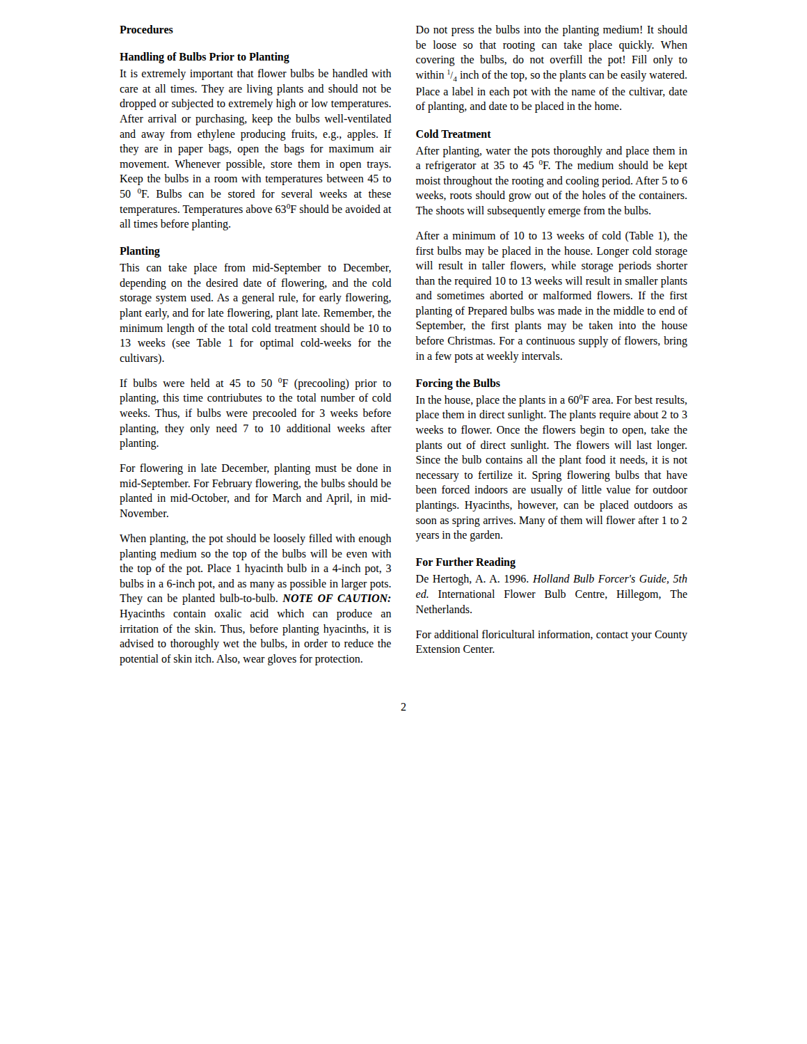Procedures
Handling of Bulbs Prior to Planting
It is extremely important that flower bulbs be handled with care at all times. They are living plants and should not be dropped or subjected to extremely high or low temperatures. After arrival or purchasing, keep the bulbs well-ventilated and away from ethylene producing fruits, e.g., apples. If they are in paper bags, open the bags for maximum air movement. Whenever possible, store them in open trays. Keep the bulbs in a room with temperatures between 45 to 50 0F. Bulbs can be stored for several weeks at these temperatures. Temperatures above 630F should be avoided at all times before planting.
Planting
This can take place from mid-September to December, depending on the desired date of flowering, and the cold storage system used. As a general rule, for early flowering, plant early, and for late flowering, plant late. Remember, the minimum length of the total cold treatment should be 10 to 13 weeks (see Table 1 for optimal cold-weeks for the cultivars).
If bulbs were held at 45 to 50 0F (precooling) prior to planting, this time contriubutes to the total number of cold weeks. Thus, if bulbs were precooled for 3 weeks before planting, they only need 7 to 10 additional weeks after planting.
For flowering in late December, planting must be done in mid-September. For February flowering, the bulbs should be planted in mid-October, and for March and April, in mid-November.
When planting, the pot should be loosely filled with enough planting medium so the top of the bulbs will be even with the top of the pot. Place 1 hyacinth bulb in a 4-inch pot, 3 bulbs in a 6-inch pot, and as many as possible in larger pots. They can be planted bulb-to-bulb. NOTE OF CAUTION: Hyacinths contain oxalic acid which can produce an irritation of the skin. Thus, before planting hyacinths, it is advised to thoroughly wet the bulbs, in order to reduce the potential of skin itch. Also, wear gloves for protection.
Do not press the bulbs into the planting medium! It should be loose so that rooting can take place quickly. When covering the bulbs, do not overfill the pot! Fill only to within 1/4 inch of the top, so the plants can be easily watered. Place a label in each pot with the name of the cultivar, date of planting, and date to be placed in the home.
Cold Treatment
After planting, water the pots thoroughly and place them in a refrigerator at 35 to 45 0F. The medium should be kept moist throughout the rooting and cooling period. After 5 to 6 weeks, roots should grow out of the holes of the containers. The shoots will subsequently emerge from the bulbs.
After a minimum of 10 to 13 weeks of cold (Table 1), the first bulbs may be placed in the house. Longer cold storage will result in taller flowers, while storage periods shorter than the required 10 to 13 weeks will result in smaller plants and sometimes aborted or malformed flowers. If the first planting of Prepared bulbs was made in the middle to end of September, the first plants may be taken into the house before Christmas. For a continuous supply of flowers, bring in a few pots at weekly intervals.
Forcing the Bulbs
In the house, place the plants in a 600F area. For best results, place them in direct sunlight. The plants require about 2 to 3 weeks to flower. Once the flowers begin to open, take the plants out of direct sunlight. The flowers will last longer. Since the bulb contains all the plant food it needs, it is not necessary to fertilize it. Spring flowering bulbs that have been forced indoors are usually of little value for outdoor plantings. Hyacinths, however, can be placed outdoors as soon as spring arrives. Many of them will flower after 1 to 2 years in the garden.
For Further Reading
De Hertogh, A. A. 1996. Holland Bulb Forcer's Guide, 5th ed. International Flower Bulb Centre, Hillegom, The Netherlands.
For additional floricultural information, contact your County Extension Center.
2